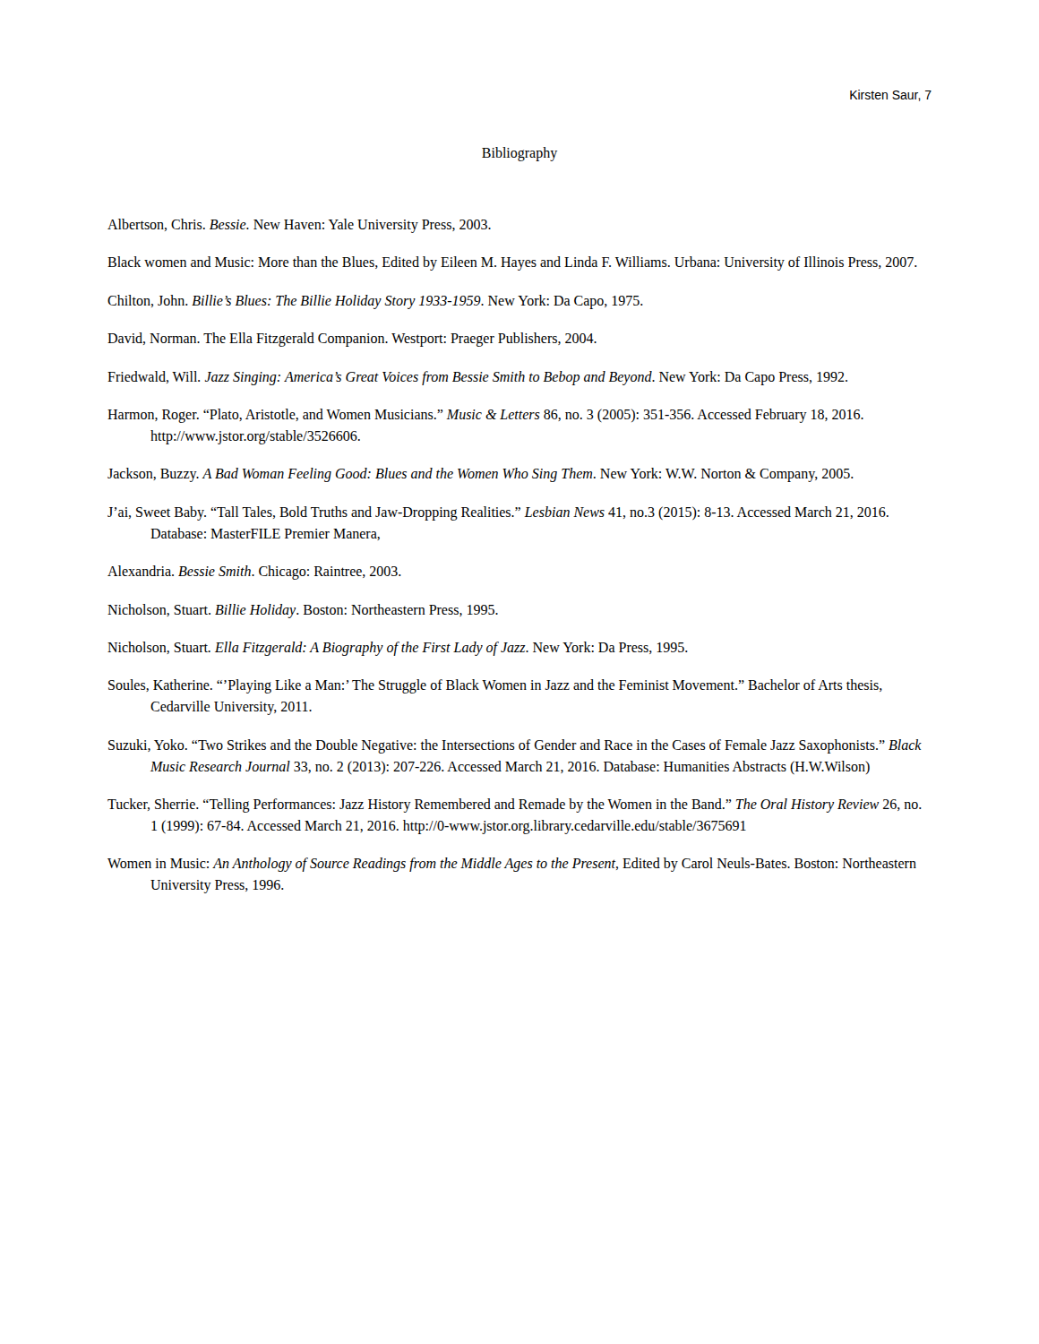Kirsten Saur, 7
Bibliography
Albertson, Chris. Bessie. New Haven: Yale University Press, 2003.
Black women and Music: More than the Blues, Edited by Eileen M. Hayes and Linda F. Williams. Urbana: University of Illinois Press, 2007.
Chilton, John. Billie’s Blues: The Billie Holiday Story 1933-1959. New York: Da Capo, 1975.
David, Norman. The Ella Fitzgerald Companion. Westport: Praeger Publishers, 2004.
Friedwald, Will. Jazz Singing: America’s Great Voices from Bessie Smith to Bebop and Beyond. New York: Da Capo Press, 1992.
Harmon, Roger. “Plato, Aristotle, and Women Musicians.” Music & Letters 86, no. 3 (2005): 351-356. Accessed February 18, 2016. http://www.jstor.org/stable/3526606.
Jackson, Buzzy. A Bad Woman Feeling Good: Blues and the Women Who Sing Them. New York: W.W. Norton & Company, 2005.
J’ai, Sweet Baby. “Tall Tales, Bold Truths and Jaw-Dropping Realities.” Lesbian News 41, no.3 (2015): 8-13. Accessed March 21, 2016. Database: MasterFILE Premier Manera,
Alexandria. Bessie Smith. Chicago: Raintree, 2003.
Nicholson, Stuart. Billie Holiday. Boston: Northeastern Press, 1995.
Nicholson, Stuart. Ella Fitzgerald: A Biography of the First Lady of Jazz. New York: Da Press, 1995.
Soules, Katherine. “’Playing Like a Man:’ The Struggle of Black Women in Jazz and the Feminist Movement.” Bachelor of Arts thesis, Cedarville University, 2011.
Suzuki, Yoko. “Two Strikes and the Double Negative: the Intersections of Gender and Race in the Cases of Female Jazz Saxophonists.” Black Music Research Journal 33, no. 2 (2013): 207-226. Accessed March 21, 2016. Database: Humanities Abstracts (H.W.Wilson)
Tucker, Sherrie. “Telling Performances: Jazz History Remembered and Remade by the Women in the Band.” The Oral History Review 26, no. 1 (1999): 67-84. Accessed March 21, 2016. http://0-www.jstor.org.library.cedarville.edu/stable/3675691
Women in Music: An Anthology of Source Readings from the Middle Ages to the Present, Edited by Carol Neuls-Bates. Boston: Northeastern University Press, 1996.